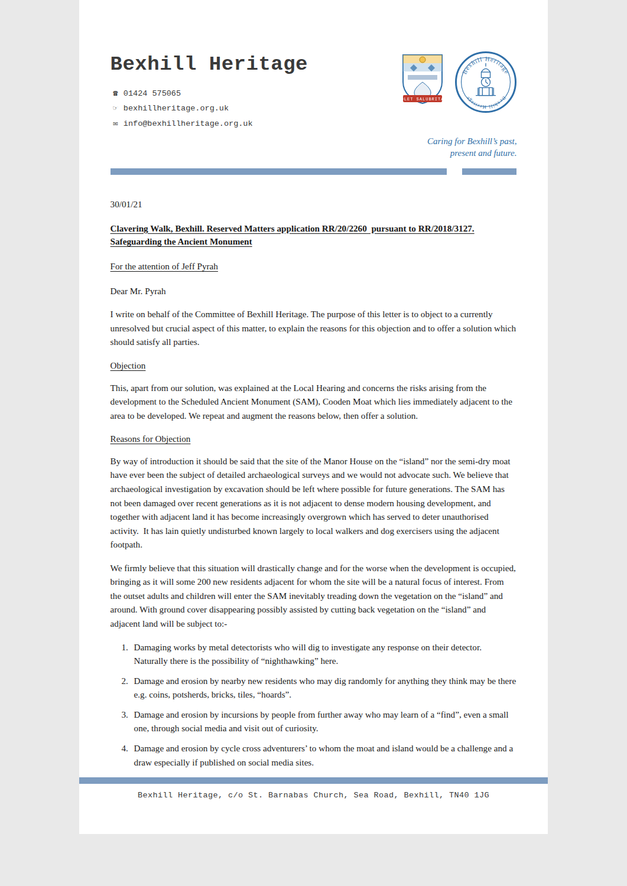Bexhill Heritage
☎01424 575065
☞bexhillheritage.org.uk
✉info@bexhillheritage.org.uk
SOLET SALUBRITAS
Bexhill Heritage Bexhill Heritage
Caring for Bexhill’s past,
present and future.
30/01/21
Clavering Walk, Bexhill. Reserved Matters application RR/20/2260 pursuant to RR/2018/3127. Safeguarding the Ancient Monument
For the attention of Jeff Pyrah
Dear Mr. Pyrah
I write on behalf of the Committee of Bexhill Heritage. The purpose of this letter is to object to a currently unresolved but crucial aspect of this matter, to explain the reasons for this objection and to offer a solution which should satisfy all parties.
Objection
This, apart from our solution, was explained at the Local Hearing and concerns the risks arising from the development to the Scheduled Ancient Monument (SAM), Cooden Moat which lies immediately adjacent to the area to be developed. We repeat and augment the reasons below, then offer a solution.
Reasons for Objection
By way of introduction it should be said that the site of the Manor House on the “island” nor the semi-dry moat have ever been the subject of detailed archaeological surveys and we would not advocate such. We believe that archaeological investigation by excavation should be left where possible for future generations. The SAM has not been damaged over recent generations as it is not adjacent to dense modern housing development, and together with adjacent land it has become increasingly overgrown which has served to deter unauthorised activity. It has lain quietly undisturbed known largely to local walkers and dog exercisers using the adjacent footpath.
We firmly believe that this situation will drastically change and for the worse when the development is occupied, bringing as it will some 200 new residents adjacent for whom the site will be a natural focus of interest. From the outset adults and children will enter the SAM inevitably treading down the vegetation on the “island” and around. With ground cover disappearing possibly assisted by cutting back vegetation on the “island” and adjacent land will be subject to:-
Damaging works by metal detectorists who will dig to investigate any response on their detector. Naturally there is the possibility of “nighthawking” here.
Damage and erosion by nearby new residents who may dig randomly for anything they think may be there e.g. coins, potsherds, bricks, tiles, “hoards”.
Damage and erosion by incursions by people from further away who may learn of a “find”, even a small one, through social media and visit out of curiosity.
Damage and erosion by cycle cross adventurers’ to whom the moat and island would be a challenge and a draw especially if published on social media sites.
Bexhill Heritage, c/o St. Barnabas Church, Sea Road, Bexhill, TN40 1JG